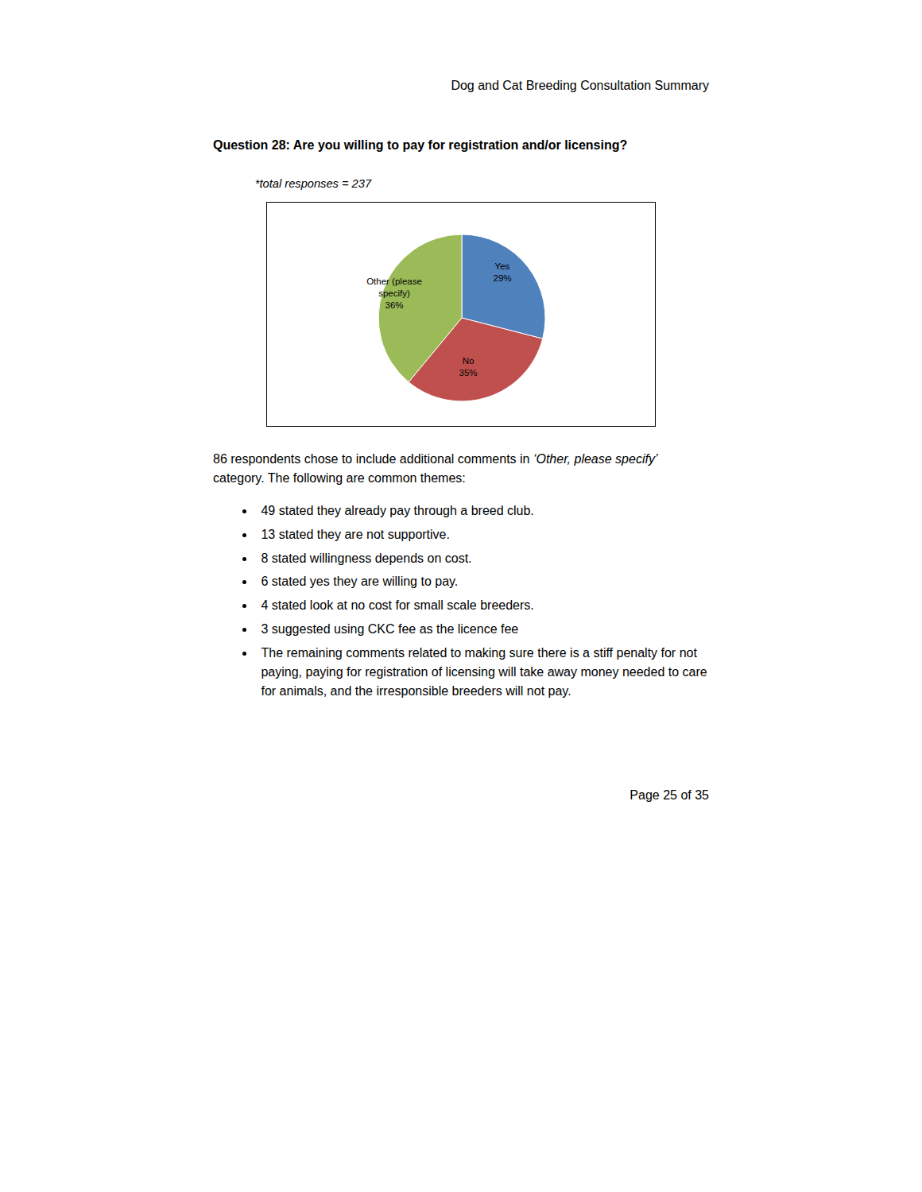Dog and Cat Breeding Consultation Summary
Question 28: Are you willing to pay for registration and/or licensing?
*total responses = 237
Yes 29% No 35% Other (please specify) 36%
86 respondents chose to include additional comments in ‘Other, please specify’ category. The following are common themes:
49 stated they already pay through a breed club.
13 stated they are not supportive.
8 stated willingness depends on cost.
6 stated yes they are willing to pay.
4 stated look at no cost for small scale breeders.
3 suggested using CKC fee as the licence fee
The remaining comments related to making sure there is a stiff penalty for not paying, paying for registration of licensing will take away money needed to care for animals, and the irresponsible breeders will not pay.
Page 25 of 35